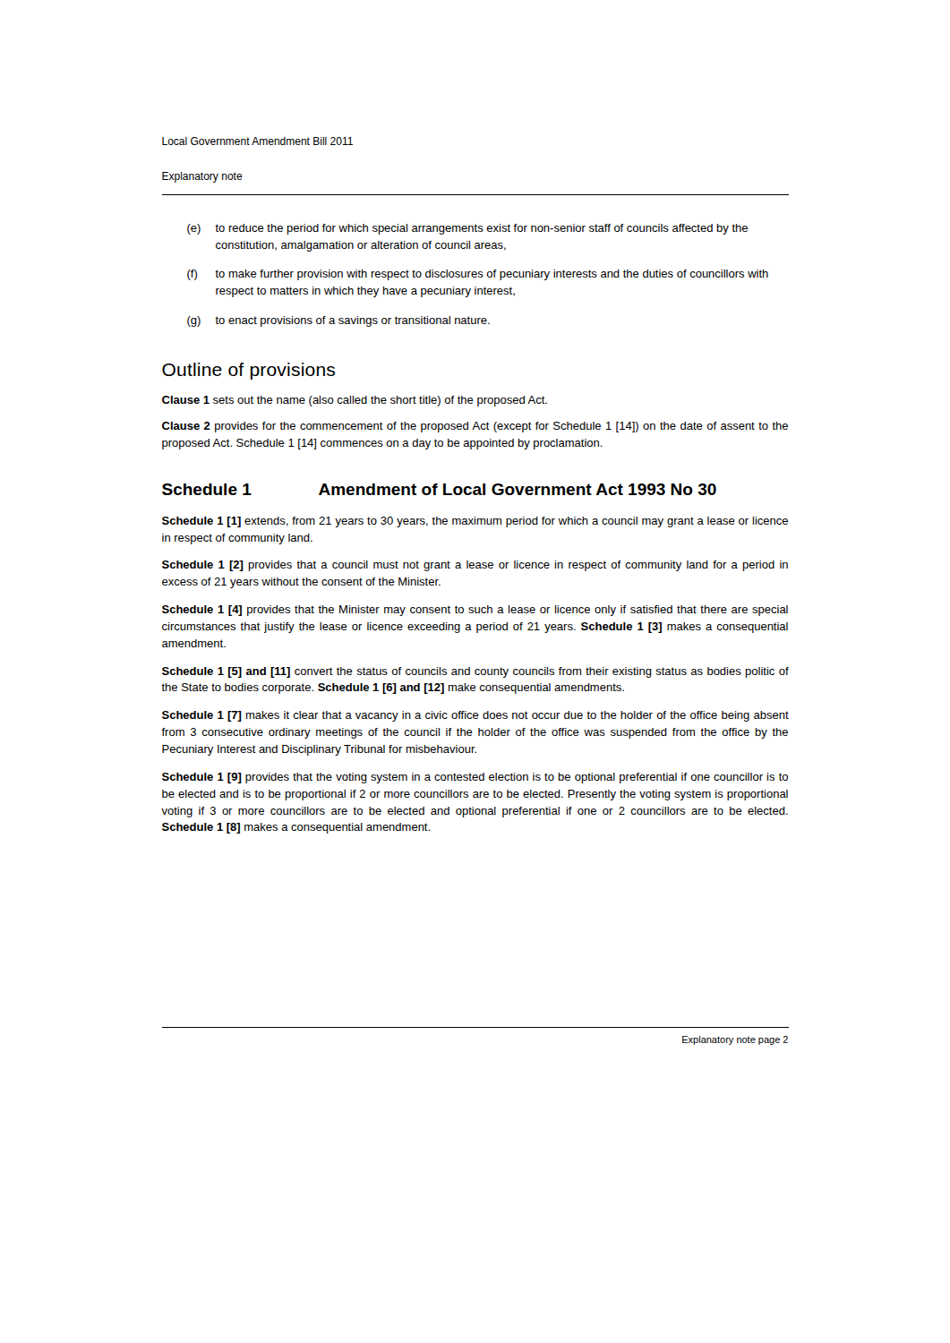Local Government Amendment Bill 2011
Explanatory note
(e)
to reduce the period for which special arrangements exist for non-senior staff of councils affected by the constitution, amalgamation or alteration of council areas,
(f)
to make further provision with respect to disclosures of pecuniary interests and the duties of councillors with respect to matters in which they have a pecuniary interest,
(g)
to enact provisions of a savings or transitional nature.
Outline of provisions
Clause 1 sets out the name (also called the short title) of the proposed Act.
Clause 2 provides for the commencement of the proposed Act (except for Schedule 1 [14]) on the date of assent to the proposed Act. Schedule 1 [14] commences on a day to be appointed by proclamation.
Schedule 1 Amendment of Local Government Act 1993 No 30
Schedule 1 [1] extends, from 21 years to 30 years, the maximum period for which a council may grant a lease or licence in respect of community land.
Schedule 1 [2] provides that a council must not grant a lease or licence in respect of community land for a period in excess of 21 years without the consent of the Minister.
Schedule 1 [4] provides that the Minister may consent to such a lease or licence only if satisfied that there are special circumstances that justify the lease or licence exceeding a period of 21 years. Schedule 1 [3] makes a consequential amendment.
Schedule 1 [5] and [11] convert the status of councils and county councils from their existing status as bodies politic of the State to bodies corporate. Schedule 1 [6] and [12] make consequential amendments.
Schedule 1 [7] makes it clear that a vacancy in a civic office does not occur due to the holder of the office being absent from 3 consecutive ordinary meetings of the council if the holder of the office was suspended from the office by the Pecuniary Interest and Disciplinary Tribunal for misbehaviour.
Schedule 1 [9] provides that the voting system in a contested election is to be optional preferential if one councillor is to be elected and is to be proportional if 2 or more councillors are to be elected. Presently the voting system is proportional voting if 3 or more councillors are to be elected and optional preferential if one or 2 councillors are to be elected. Schedule 1 [8] makes a consequential amendment.
Explanatory note page 2